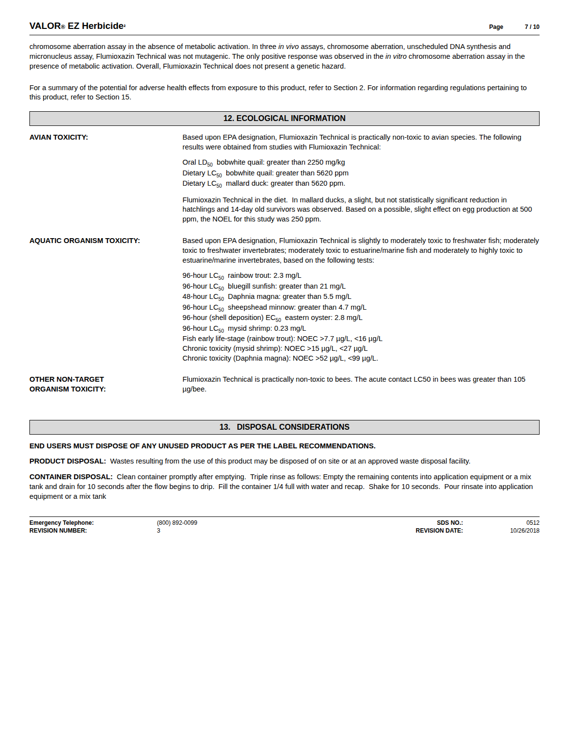VALOR® EZ Herbicide²
Page 7 / 10
chromosome aberration assay in the absence of metabolic activation. In three in vivo assays, chromosome aberration, unscheduled DNA synthesis and micronucleus assay, Flumioxazin Technical was not mutagenic. The only positive response was observed in the in vitro chromosome aberration assay in the presence of metabolic activation. Overall, Flumioxazin Technical does not present a genetic hazard.
For a summary of the potential for adverse health effects from exposure to this product, refer to Section 2. For information regarding regulations pertaining to this product, refer to Section 15.
12. ECOLOGICAL INFORMATION
| AVIAN TOXICITY: | Based upon EPA designation, Flumioxazin Technical is practically non-toxic to avian species. The following results were obtained from studies with Flumioxazin Technical: Oral LD 50 bobwhite quail: greater than 2250 mg/kg Dietary LC 50 bobwhite quail: greater than 5620 ppm Dietary LC 50 mallard duck: greater than 5620 ppm. Flumioxazin Technical in the diet. In mallard ducks, a slight, but not statistically significant reduction in hatchlings and 14-day old survivors was observed. Based on a possible, slight effect on egg production at 500 ppm, the NOEL for this study was 250 ppm. |
| AQUATIC ORGANISM TOXICITY: | Based upon EPA designation, Flumioxazin Technical is slightly to moderately toxic to freshwater fish; moderately toxic to freshwater invertebrates; moderately toxic to estuarine/marine fish and moderately to highly toxic to estuarine/marine invertebrates, based on the following tests: 96-hour LC 50 rainbow trout: 2.3 mg/L 96-hour LC 50 bluegill sunfish: greater than 21 mg/L 48-hour LC 50 Daphnia magna: greater than 5.5 mg/L 96-hour LC 50 sheepshead minnow: greater than 4.7 mg/L 96-hour (shell deposition) EC 50 eastern oyster: 2.8 mg/L 96-hour LC 50 mysid shrimp: 0.23 mg/L Fish early life-stage (rainbow trout): NOEC >7.7 µg/L, <16 µg/L Chronic toxicity (mysid shrimp): NOEC >15 µg/L, <27 µg/L Chronic toxicity (Daphnia magna): NOEC >52 µg/L, <99 µg/L. |
| OTHER NON-TARGET ORGANISM TOXICITY: | Flumioxazin Technical is practically non-toxic to bees. The acute contact LC50 in bees was greater than 105 µg/bee. |
13. DISPOSAL CONSIDERATIONS
END USERS MUST DISPOSE OF ANY UNUSED PRODUCT AS PER THE LABEL RECOMMENDATIONS.
PRODUCT DISPOSAL: Wastes resulting from the use of this product may be disposed of on site or at an approved waste disposal facility.
CONTAINER DISPOSAL: Clean container promptly after emptying. Triple rinse as follows: Empty the remaining contents into application equipment or a mix tank and drain for 10 seconds after the flow begins to drip. Fill the container 1/4 full with water and recap. Shake for 10 seconds. Pour rinsate into application equipment or a mix tank
| Emergency Telephone: | (800) 892-0099 | SDS NO.: | 0512 |
| REVISION NUMBER: | 3 | REVISION DATE: | 10/26/2018 |